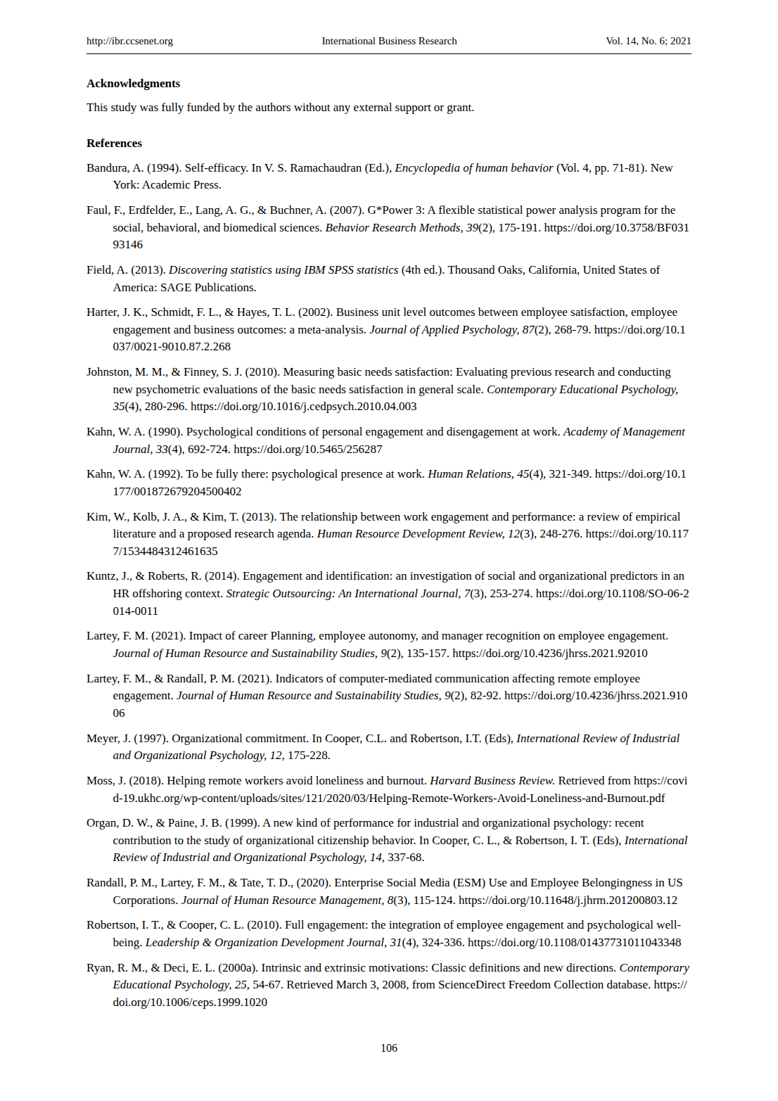http://ibr.ccsenet.org
International Business Research
Vol. 14, No. 6; 2021
Acknowledgments
This study was fully funded by the authors without any external support or grant.
References
Bandura, A. (1994). Self-efficacy. In V. S. Ramachaudran (Ed.), Encyclopedia of human behavior (Vol. 4, pp. 71-81). New York: Academic Press.
Faul, F., Erdfelder, E., Lang, A. G., & Buchner, A. (2007). G*Power 3: A flexible statistical power analysis program for the social, behavioral, and biomedical sciences. Behavior Research Methods, 39(2), 175-191. https://doi.org/10.3758/BF03193146
Field, A. (2013). Discovering statistics using IBM SPSS statistics (4th ed.). Thousand Oaks, California, United States of America: SAGE Publications.
Harter, J. K., Schmidt, F. L., & Hayes, T. L. (2002). Business unit level outcomes between employee satisfaction, employee engagement and business outcomes: a meta-analysis. Journal of Applied Psychology, 87(2), 268-79. https://doi.org/10.1037/0021-9010.87.2.268
Johnston, M. M., & Finney, S. J. (2010). Measuring basic needs satisfaction: Evaluating previous research and conducting new psychometric evaluations of the basic needs satisfaction in general scale. Contemporary Educational Psychology, 35(4), 280-296. https://doi.org/10.1016/j.cedpsych.2010.04.003
Kahn, W. A. (1990). Psychological conditions of personal engagement and disengagement at work. Academy of Management Journal, 33(4), 692-724. https://doi.org/10.5465/256287
Kahn, W. A. (1992). To be fully there: psychological presence at work. Human Relations, 45(4), 321-349. https://doi.org/10.1177/001872679204500402
Kim, W., Kolb, J. A., & Kim, T. (2013). The relationship between work engagement and performance: a review of empirical literature and a proposed research agenda. Human Resource Development Review, 12(3), 248-276. https://doi.org/10.1177/1534484312461635
Kuntz, J., & Roberts, R. (2014). Engagement and identification: an investigation of social and organizational predictors in an HR offshoring context. Strategic Outsourcing: An International Journal, 7(3), 253-274. https://doi.org/10.1108/SO-06-2014-0011
Lartey, F. M. (2021). Impact of career Planning, employee autonomy, and manager recognition on employee engagement. Journal of Human Resource and Sustainability Studies, 9(2), 135-157. https://doi.org/10.4236/jhrss.2021.92010
Lartey, F. M., & Randall, P. M. (2021). Indicators of computer-mediated communication affecting remote employee engagement. Journal of Human Resource and Sustainability Studies, 9(2), 82-92. https://doi.org/10.4236/jhrss.2021.91006
Meyer, J. (1997). Organizational commitment. In Cooper, C.L. and Robertson, I.T. (Eds), International Review of Industrial and Organizational Psychology, 12, 175-228.
Moss, J. (2018). Helping remote workers avoid loneliness and burnout. Harvard Business Review. Retrieved from https://covid-19.ukhc.org/wp-content/uploads/sites/121/2020/03/Helping-Remote-Workers-Avoid-Loneliness-and-Burnout.pdf
Organ, D. W., & Paine, J. B. (1999). A new kind of performance for industrial and organizational psychology: recent contribution to the study of organizational citizenship behavior. In Cooper, C. L., & Robertson, I. T. (Eds), International Review of Industrial and Organizational Psychology, 14, 337-68.
Randall, P. M., Lartey, F. M., & Tate, T. D., (2020). Enterprise Social Media (ESM) Use and Employee Belongingness in US Corporations. Journal of Human Resource Management, 8(3), 115-124. https://doi.org/10.11648/j.jhrm.201200803.12
Robertson, I. T., & Cooper, C. L. (2010). Full engagement: the integration of employee engagement and psychological well-being. Leadership & Organization Development Journal, 31(4), 324-336. https://doi.org/10.1108/01437731011043348
Ryan, R. M., & Deci, E. L. (2000a). Intrinsic and extrinsic motivations: Classic definitions and new directions. Contemporary Educational Psychology, 25, 54-67. Retrieved March 3, 2008, from ScienceDirect Freedom Collection database. https://doi.org/10.1006/ceps.1999.1020
106